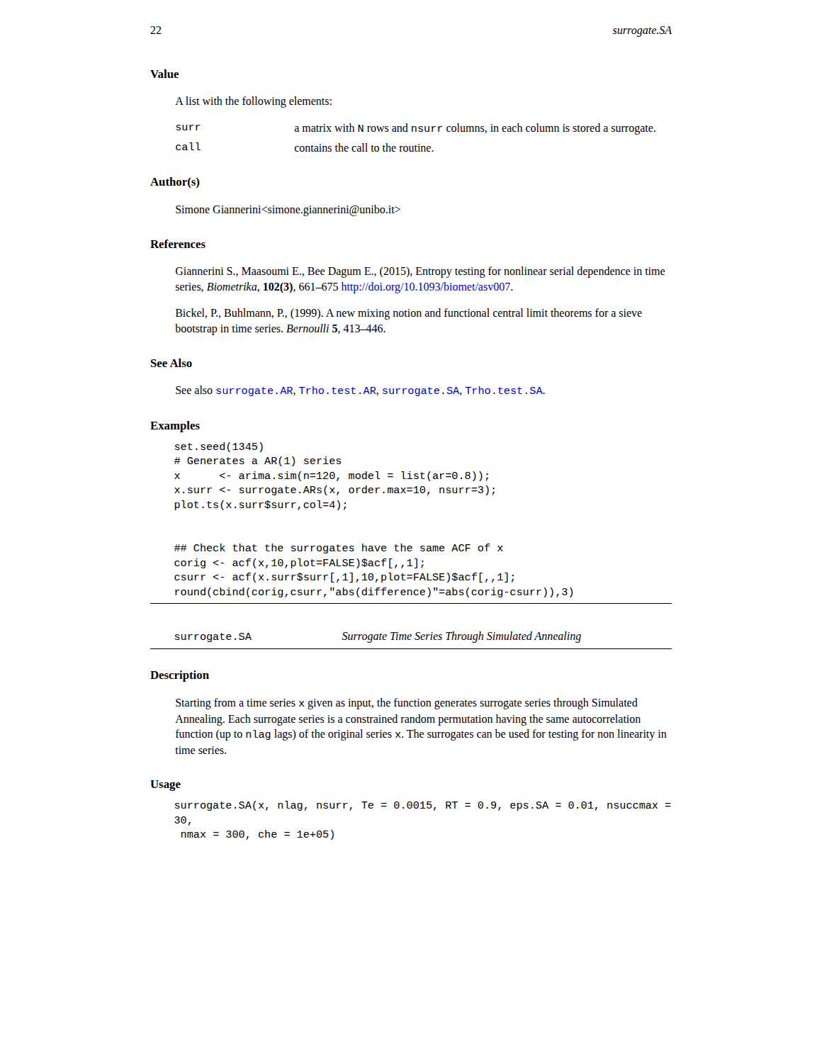22 surrogate.SA
Value
A list with the following elements:
surr
a matrix with N rows and nsurr columns, in each column is stored a surrogate.
call
contains the call to the routine.
Author(s)
Simone Giannerini<simone.giannerini@unibo.it>
References
Giannerini S., Maasoumi E., Bee Dagum E., (2015), Entropy testing for nonlinear serial dependence in time series, Biometrika, 102(3), 661–675 http://doi.org/10.1093/biomet/asv007.
Bickel, P., Buhlmann, P., (1999). A new mixing notion and functional central limit theorems for a sieve bootstrap in time series. Bernoulli 5, 413–446.
See Also
See also surrogate.AR, Trho.test.AR, surrogate.SA, Trho.test.SA.
Examples
set.seed(1345)
# Generates a AR(1) series
x      <- arima.sim(n=120, model = list(ar=0.8));
x.surr <- surrogate.ARs(x, order.max=10, nsurr=3);
plot.ts(x.surr$surr,col=4);


## Check that the surrogates have the same ACF of x
corig <- acf(x,10,plot=FALSE)$acf[,,1];
csurr <- acf(x.surr$surr[,1],10,plot=FALSE)$acf[,,1];
round(cbind(corig,csurr,"abs(difference)"=abs(corig-csurr)),3)
surrogate.SA Surrogate Time Series Through Simulated Annealing
Description
Starting from a time series x given as input, the function generates surrogate series through Simulated Annealing. Each surrogate series is a constrained random permutation having the same autocorrelation function (up to nlag lags) of the original series x. The surrogates can be used for testing for non linearity in time series.
Usage
surrogate.SA(x, nlag, nsurr, Te = 0.0015, RT = 0.9, eps.SA = 0.01, nsuccmax = 30,
 nmax = 300, che = 1e+05)